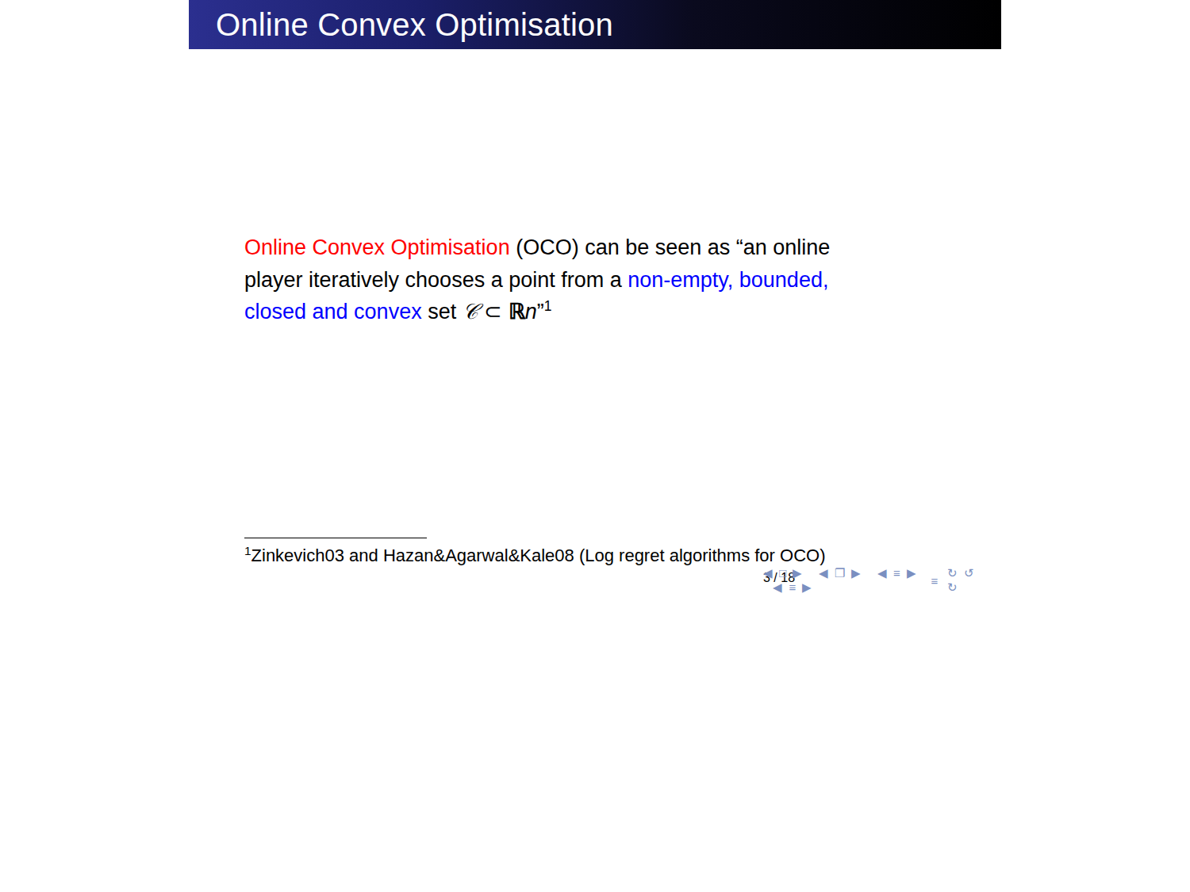Online Convex Optimisation
Online Convex Optimisation (OCO) can be seen as “an online player iteratively chooses a point from a non-empty, bounded, closed and convex set 𝒞 ⊂ ℝn”1
1 Zinkevich03 and Hazan&Agarwal&Kale08 (Log regret algorithms for OCO)
◀ □ ▶ ◀ ❐ ▶ ◀ ≡ ▶ ◀ ≡ ▶ ≡ ↻ ↺ ↻
3 / 18